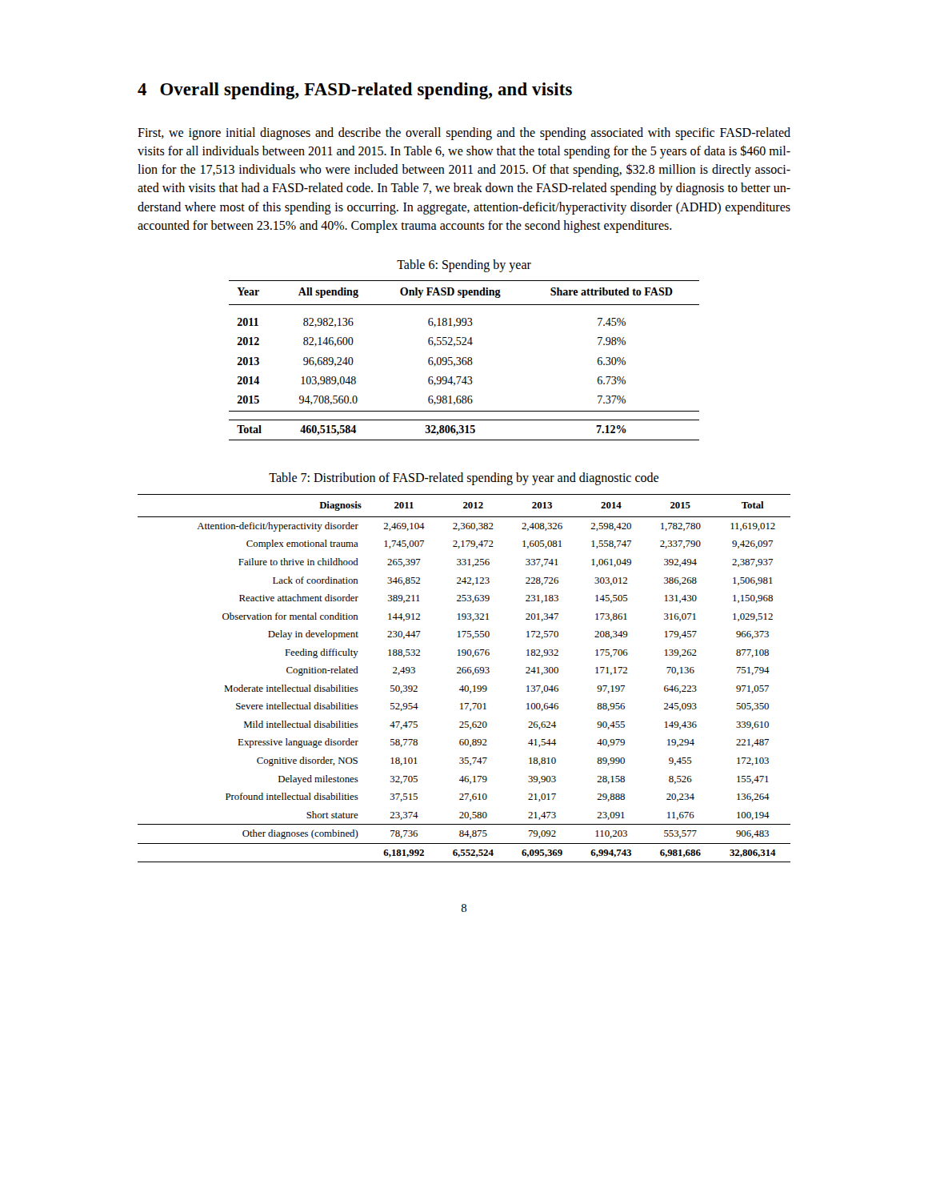4 Overall spending, FASD-related spending, and visits
First, we ignore initial diagnoses and describe the overall spending and the spending associated with specific FASD-related visits for all individuals between 2011 and 2015. In Table 6, we show that the total spending for the 5 years of data is $460 million for the 17,513 individuals who were included between 2011 and 2015. Of that spending, $32.8 million is directly associated with visits that had a FASD-related code. In Table 7, we break down the FASD-related spending by diagnosis to better understand where most of this spending is occurring. In aggregate, attention-deficit/hyperactivity disorder (ADHD) expenditures accounted for between 23.15% and 40%. Complex trauma accounts for the second highest expenditures.
Table 6: Spending by year
| Year | All spending | Only FASD spending | Share attributed to FASD |
| --- | --- | --- | --- |
| 2011 | 82,982,136 | 6,181,993 | 7.45% |
| 2012 | 82,146,600 | 6,552,524 | 7.98% |
| 2013 | 96,689,240 | 6,095,368 | 6.30% |
| 2014 | 103,989,048 | 6,994,743 | 6.73% |
| 2015 | 94,708,560.0 | 6,981,686 | 7.37% |
| Total | 460,515,584 | 32,806,315 | 7.12% |
Table 7: Distribution of FASD-related spending by year and diagnostic code
| Diagnosis | 2011 | 2012 | 2013 | 2014 | 2015 | Total |
| --- | --- | --- | --- | --- | --- | --- |
| Attention-deficit/hyperactivity disorder | 2,469,104 | 2,360,382 | 2,408,326 | 2,598,420 | 1,782,780 | 11,619,012 |
| Complex emotional trauma | 1,745,007 | 2,179,472 | 1,605,081 | 1,558,747 | 2,337,790 | 9,426,097 |
| Failure to thrive in childhood | 265,397 | 331,256 | 337,741 | 1,061,049 | 392,494 | 2,387,937 |
| Lack of coordination | 346,852 | 242,123 | 228,726 | 303,012 | 386,268 | 1,506,981 |
| Reactive attachment disorder | 389,211 | 253,639 | 231,183 | 145,505 | 131,430 | 1,150,968 |
| Observation for mental condition | 144,912 | 193,321 | 201,347 | 173,861 | 316,071 | 1,029,512 |
| Delay in development | 230,447 | 175,550 | 172,570 | 208,349 | 179,457 | 966,373 |
| Feeding difficulty | 188,532 | 190,676 | 182,932 | 175,706 | 139,262 | 877,108 |
| Cognition-related | 2,493 | 266,693 | 241,300 | 171,172 | 70,136 | 751,794 |
| Moderate intellectual disabilities | 50,392 | 40,199 | 137,046 | 97,197 | 646,223 | 971,057 |
| Severe intellectual disabilities | 52,954 | 17,701 | 100,646 | 88,956 | 245,093 | 505,350 |
| Mild intellectual disabilities | 47,475 | 25,620 | 26,624 | 90,455 | 149,436 | 339,610 |
| Expressive language disorder | 58,778 | 60,892 | 41,544 | 40,979 | 19,294 | 221,487 |
| Cognitive disorder, NOS | 18,101 | 35,747 | 18,810 | 89,990 | 9,455 | 172,103 |
| Delayed milestones | 32,705 | 46,179 | 39,903 | 28,158 | 8,526 | 155,471 |
| Profound intellectual disabilities | 37,515 | 27,610 | 21,017 | 29,888 | 20,234 | 136,264 |
| Short stature | 23,374 | 20,580 | 21,473 | 23,091 | 11,676 | 100,194 |
| Other diagnoses (combined) | 78,736 | 84,875 | 79,092 | 110,203 | 553,577 | 906,483 |
| | 6,181,992 | 6,552,524 | 6,095,369 | 6,994,743 | 6,981,686 | 32,806,314 |
8